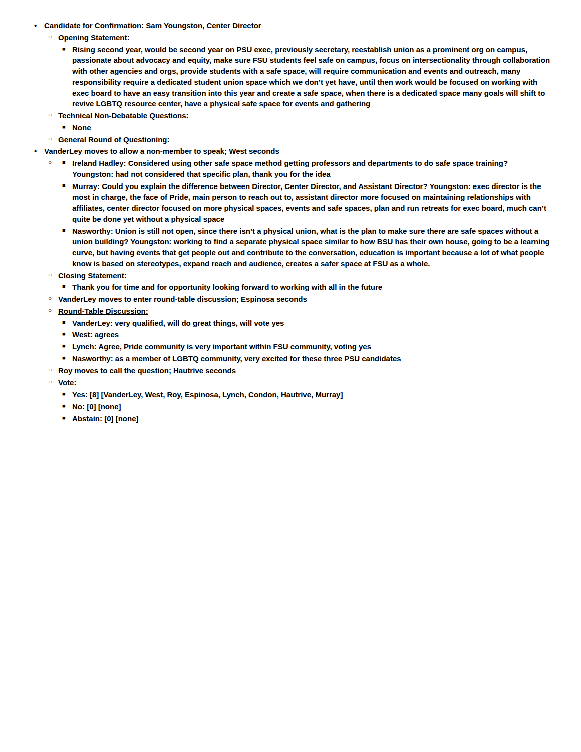Candidate for Confirmation: Sam Youngston, Center Director
Opening Statement:
Rising second year, would be second year on PSU exec, previously secretary, reestablish union as a prominent org on campus, passionate about advocacy and equity, make sure FSU students feel safe on campus, focus on intersectionality through collaboration with other agencies and orgs, provide students with a safe space, will require communication and events and outreach, many responsibility require a dedicated student union space which we don’t yet have, until then work would be focused on working with exec board to have an easy transition into this year and create a safe space, when there is a dedicated space many goals will shift to revive LGBTQ resource center, have a physical safe space for events and gathering
Technical Non-Debatable Questions:
None
General Round of Questioning:
VanderLey moves to allow a non-member to speak; West seconds
Ireland Hadley: Considered using other safe space method getting professors and departments to do safe space training? Youngston: had not considered that specific plan, thank you for the idea
Murray: Could you explain the difference between Director, Center Director, and Assistant Director? Youngston: exec director is the most in charge, the face of Pride, main person to reach out to, assistant director more focused on maintaining relationships with affiliates, center director focused on more physical spaces, events and safe spaces, plan and run retreats for exec board, much can’t quite be done yet without a physical space
Nasworthy: Union is still not open, since there isn’t a physical union, what is the plan to make sure there are safe spaces without a union building? Youngston: working to find a separate physical space similar to how BSU has their own house, going to be a learning curve, but having events that get people out and contribute to the conversation, education is important because a lot of what people know is based on stereotypes, expand reach and audience, creates a safer space at FSU as a whole.
Closing Statement:
Thank you for time and for opportunity looking forward to working with all in the future
VanderLey moves to enter round-table discussion; Espinosa seconds
Round-Table Discussion:
VanderLey: very qualified, will do great things, will vote yes
West: agrees
Lynch: Agree, Pride community is very important within FSU community, voting yes
Nasworthy: as a member of LGBTQ community, very excited for these three PSU candidates
Roy moves to call the question; Hautrive seconds
Vote:
Yes: [8] [VanderLey, West, Roy, Espinosa, Lynch, Condon, Hautrive, Murray]
No: [0] [none]
Abstain: [0] [none]